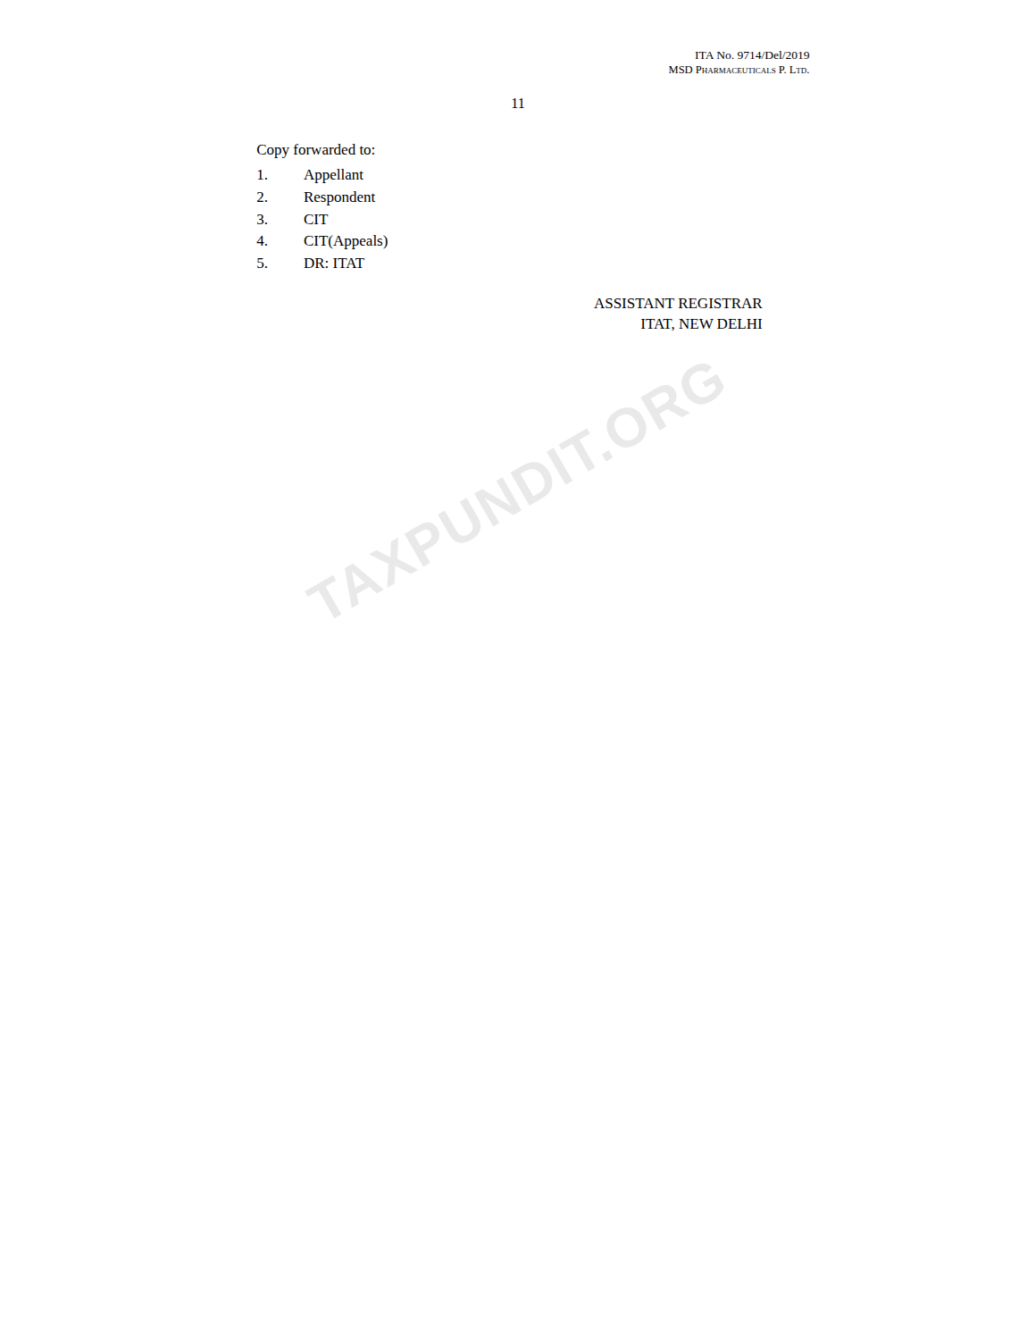TAXPUNDIT.ORG
ITA No. 9714/Del/2019 MSD Pharmaceuticals P. Ltd.
11
Copy forwarded to:
1. Appellant
2. Respondent
3. CIT
4. CIT(Appeals)
5. DR: ITAT
ASSISTANT REGISTRAR ITAT, NEW DELHI